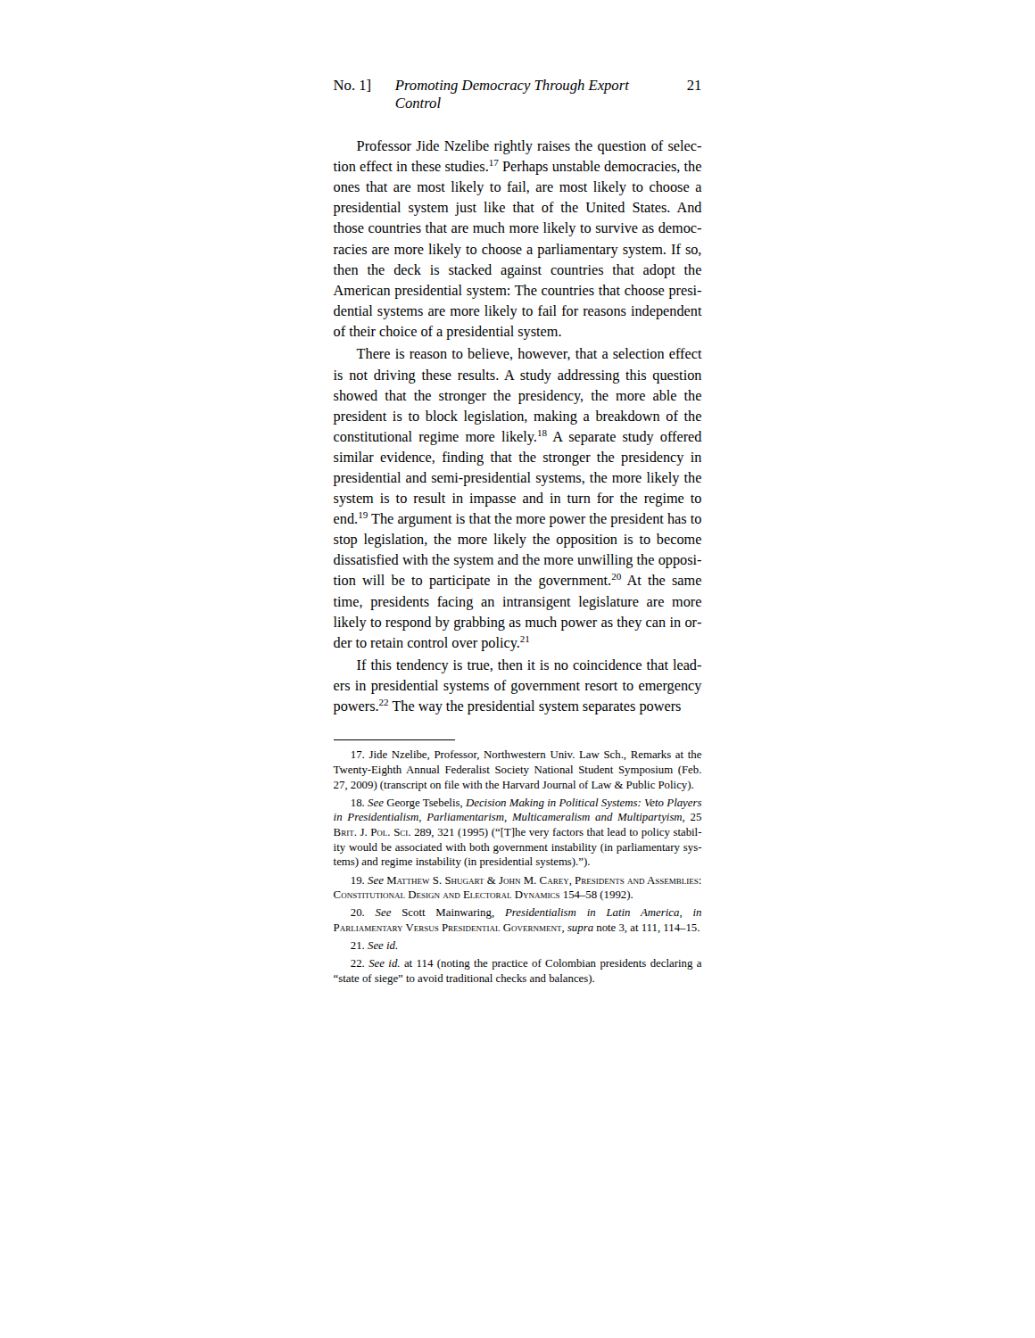No. 1] Promoting Democracy Through Export Control 21
Professor Jide Nzelibe rightly raises the question of selection effect in these studies.17 Perhaps unstable democracies, the ones that are most likely to fail, are most likely to choose a presidential system just like that of the United States. And those countries that are much more likely to survive as democracies are more likely to choose a parliamentary system. If so, then the deck is stacked against countries that adopt the American presidential system: The countries that choose presidential systems are more likely to fail for reasons independent of their choice of a presidential system.
There is reason to believe, however, that a selection effect is not driving these results. A study addressing this question showed that the stronger the presidency, the more able the president is to block legislation, making a breakdown of the constitutional regime more likely.18 A separate study offered similar evidence, finding that the stronger the presidency in presidential and semi-presidential systems, the more likely the system is to result in impasse and in turn for the regime to end.19 The argument is that the more power the president has to stop legislation, the more likely the opposition is to become dissatisfied with the system and the more unwilling the opposition will be to participate in the government.20 At the same time, presidents facing an intransigent legislature are more likely to respond by grabbing as much power as they can in order to retain control over policy.21
If this tendency is true, then it is no coincidence that leaders in presidential systems of government resort to emergency powers.22 The way the presidential system separates powers
17. Jide Nzelibe, Professor, Northwestern Univ. Law Sch., Remarks at the Twenty-Eighth Annual Federalist Society National Student Symposium (Feb. 27, 2009) (transcript on file with the Harvard Journal of Law & Public Policy).
18. See George Tsebelis, Decision Making in Political Systems: Veto Players in Presidentialism, Parliamentarism, Multicameralism and Multipartyism, 25 Brit. J. Pol. Sci. 289, 321 (1995) (“[T]he very factors that lead to policy stability would be associated with both government instability (in parliamentary systems) and regime instability (in presidential systems).”).
19. See Matthew S. Shugart & John M. Carey, Presidents and Assemblies: Constitutional Design and Electoral Dynamics 154–58 (1992).
20. See Scott Mainwaring, Presidentialism in Latin America, in Parliamentary Versus Presidential Government, supra note 3, at 111, 114–15.
21. See id.
22. See id. at 114 (noting the practice of Colombian presidents declaring a “state of siege” to avoid traditional checks and balances).